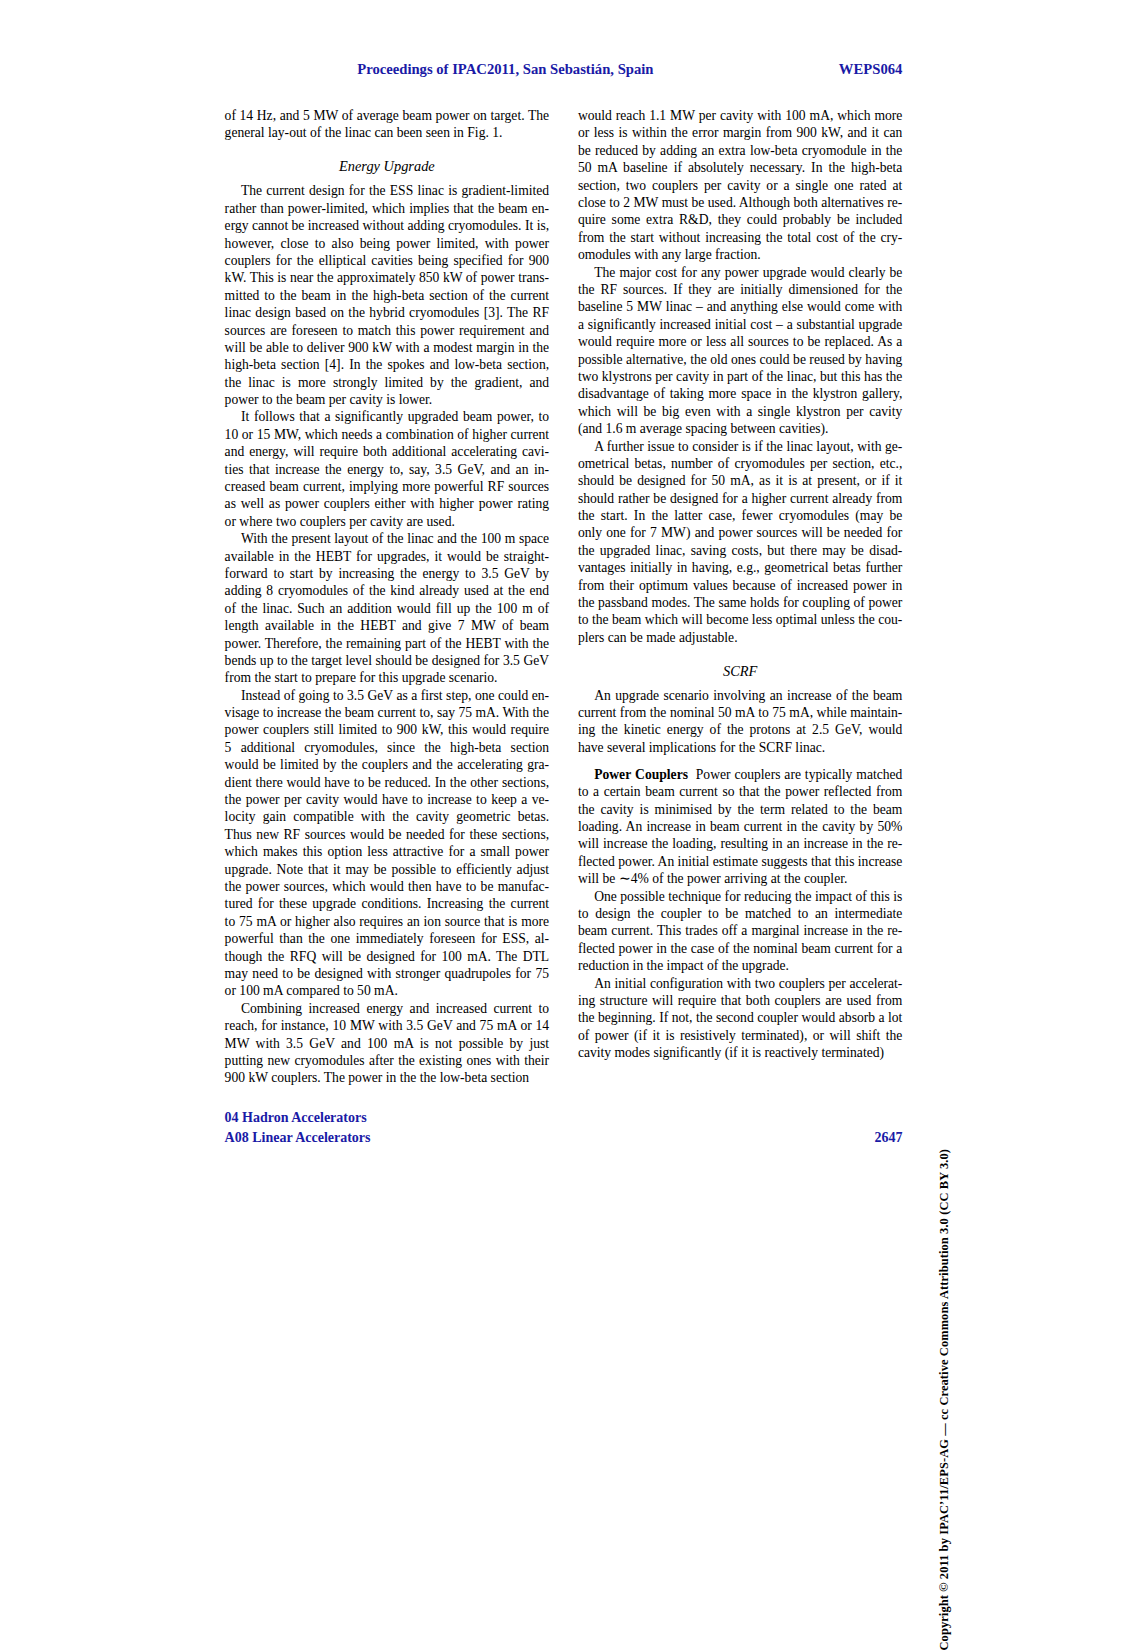Proceedings of IPAC2011, San Sebastián, Spain
WEPS064
of 14 Hz, and 5 MW of average beam power on target. The general lay-out of the linac can been seen in Fig. 1.
Energy Upgrade
The current design for the ESS linac is gradient-limited rather than power-limited, which implies that the beam energy cannot be increased without adding cryomodules. It is, however, close to also being power limited, with power couplers for the elliptical cavities being specified for 900 kW. This is near the approximately 850 kW of power transmitted to the beam in the high-beta section of the current linac design based on the hybrid cryomodules [3]. The RF sources are foreseen to match this power requirement and will be able to deliver 900 kW with a modest margin in the high-beta section [4]. In the spokes and low-beta section, the linac is more strongly limited by the gradient, and power to the beam per cavity is lower.
It follows that a significantly upgraded beam power, to 10 or 15 MW, which needs a combination of higher current and energy, will require both additional accelerating cavities that increase the energy to, say, 3.5 GeV, and an increased beam current, implying more powerful RF sources as well as power couplers either with higher power rating or where two couplers per cavity are used.
With the present layout of the linac and the 100 m space available in the HEBT for upgrades, it would be straightforward to start by increasing the energy to 3.5 GeV by adding 8 cryomodules of the kind already used at the end of the linac. Such an addition would fill up the 100 m of length available in the HEBT and give 7 MW of beam power. Therefore, the remaining part of the HEBT with the bends up to the target level should be designed for 3.5 GeV from the start to prepare for this upgrade scenario.
Instead of going to 3.5 GeV as a first step, one could envisage to increase the beam current to, say 75 mA. With the power couplers still limited to 900 kW, this would require 5 additional cryomodules, since the high-beta section would be limited by the couplers and the accelerating gradient there would have to be reduced. In the other sections, the power per cavity would have to increase to keep a velocity gain compatible with the cavity geometric betas. Thus new RF sources would be needed for these sections, which makes this option less attractive for a small power upgrade. Note that it may be possible to efficiently adjust the power sources, which would then have to be manufactured for these upgrade conditions. Increasing the current to 75 mA or higher also requires an ion source that is more powerful than the one immediately foreseen for ESS, although the RFQ will be designed for 100 mA. The DTL may need to be designed with stronger quadrupoles for 75 or 100 mA compared to 50 mA.
Combining increased energy and increased current to reach, for instance, 10 MW with 3.5 GeV and 75 mA or 14 MW with 3.5 GeV and 100 mA is not possible by just putting new cryomodules after the existing ones with their 900 kW couplers. The power in the the low-beta section
would reach 1.1 MW per cavity with 100 mA, which more or less is within the error margin from 900 kW, and it can be reduced by adding an extra low-beta cryomodule in the 50 mA baseline if absolutely necessary. In the high-beta section, two couplers per cavity or a single one rated at close to 2 MW must be used. Although both alternatives require some extra R&D, they could probably be included from the start without increasing the total cost of the cryomodules with any large fraction.
The major cost for any power upgrade would clearly be the RF sources. If they are initially dimensioned for the baseline 5 MW linac – and anything else would come with a significantly increased initial cost – a substantial upgrade would require more or less all sources to be replaced. As a possible alternative, the old ones could be reused by having two klystrons per cavity in part of the linac, but this has the disadvantage of taking more space in the klystron gallery, which will be big even with a single klystron per cavity (and 1.6 m average spacing between cavities).
A further issue to consider is if the linac layout, with geometrical betas, number of cryomodules per section, etc., should be designed for 50 mA, as it is at present, or if it should rather be designed for a higher current already from the start. In the latter case, fewer cryomodules (may be only one for 7 MW) and power sources will be needed for the upgraded linac, saving costs, but there may be disadvantages initially in having, e.g., geometrical betas further from their optimum values because of increased power in the passband modes. The same holds for coupling of power to the beam which will become less optimal unless the couplers can be made adjustable.
SCRF
An upgrade scenario involving an increase of the beam current from the nominal 50 mA to 75 mA, while maintaining the kinetic energy of the protons at 2.5 GeV, would have several implications for the SCRF linac.
Power Couplers Power couplers are typically matched to a certain beam current so that the power reflected from the cavity is minimised by the term related to the beam loading. An increase in beam current in the cavity by 50% will increase the loading, resulting in an increase in the reflected power. An initial estimate suggests that this increase will be ∼4% of the power arriving at the coupler.
One possible technique for reducing the impact of this is to design the coupler to be matched to an intermediate beam current. This trades off a marginal increase in the reflected power in the case of the nominal beam current for a reduction in the impact of the upgrade.
An initial configuration with two couplers per accelerating structure will require that both couplers are used from the beginning. If not, the second coupler would absorb a lot of power (if it is resistively terminated), or will shift the cavity modes significantly (if it is reactively terminated)
04 Hadron Accelerators
A08 Linear Accelerators 2647
Copyright © 2011 by IPAC’11/EPS-AG — cc Creative Commons Attribution 3.0 (CC BY 3.0)